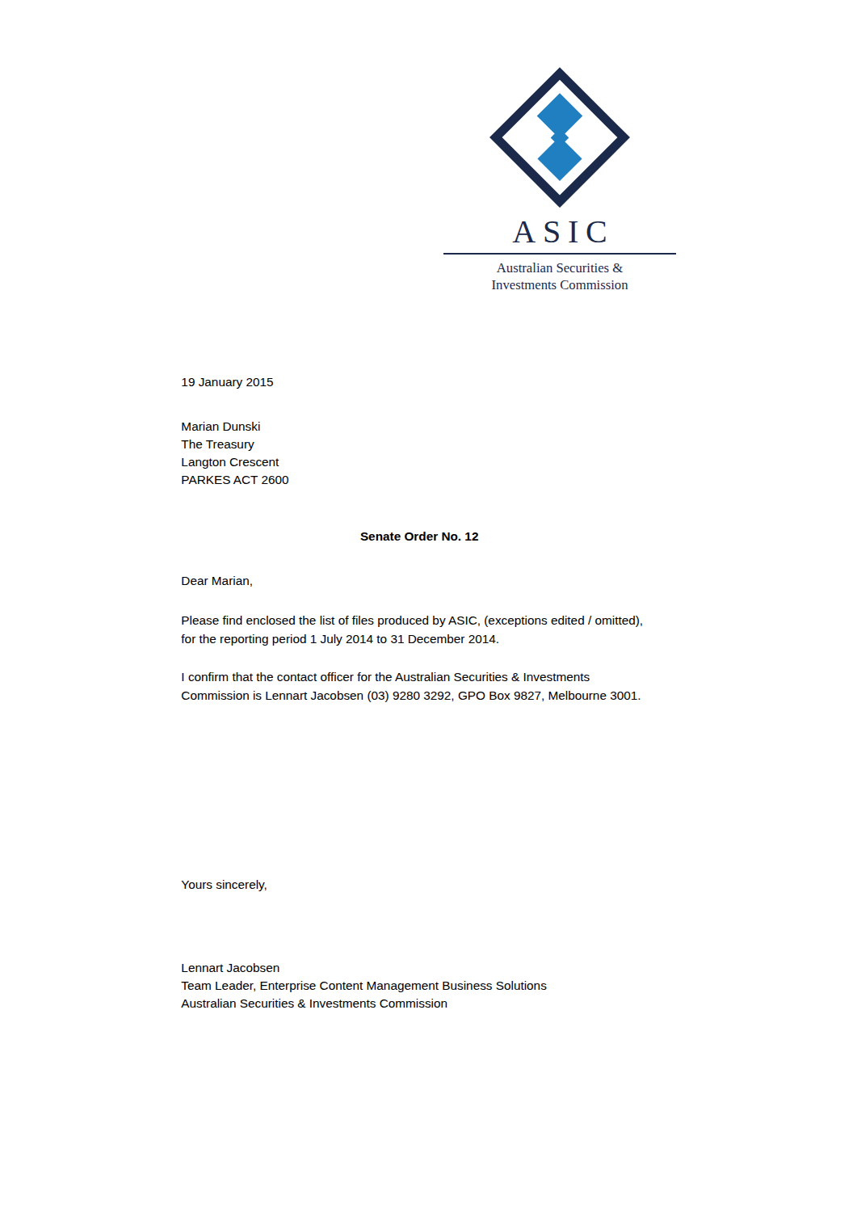ASIC
Australian Securities &
Investments Commission
19 January 2015
Marian Dunski
The Treasury
Langton Crescent
PARKES ACT 2600
Senate Order No. 12
Dear Marian,
Please find enclosed the list of files produced by ASIC, (exceptions edited / omitted), for the reporting period 1 July 2014 to 31 December 2014.
I confirm that the contact officer for the Australian Securities & Investments Commission is Lennart Jacobsen (03) 9280 3292, GPO Box 9827, Melbourne 3001.
Yours sincerely,
Lennart Jacobsen
Team Leader, Enterprise Content Management Business Solutions
Australian Securities & Investments Commission